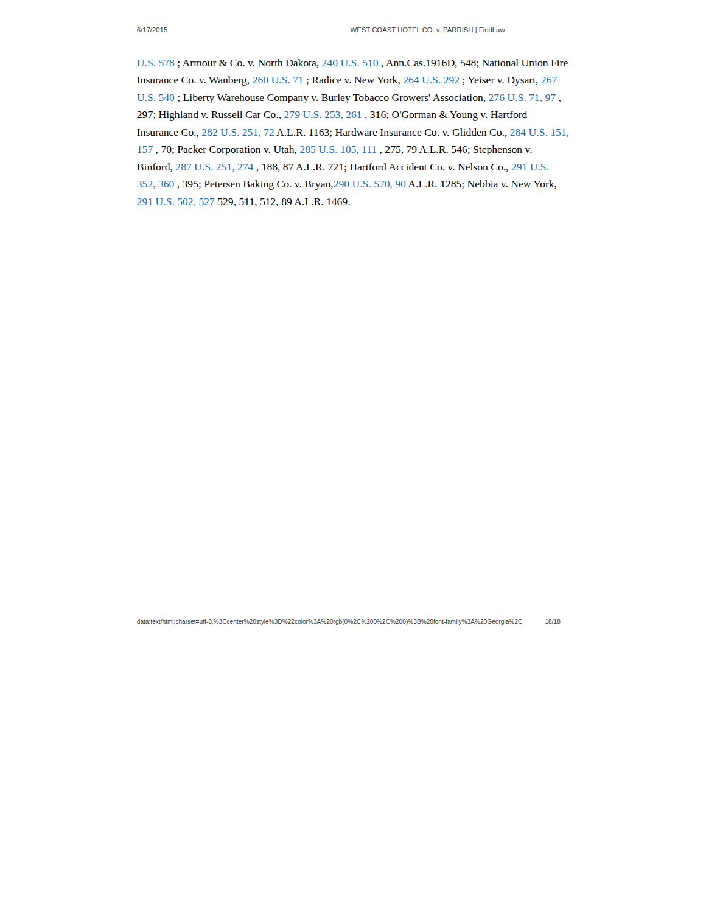6/17/2015
WEST COAST HOTEL CO. v. PARRISH | FindLaw
U.S. 578 ; Armour & Co. v. North Dakota, 240 U.S. 510 , Ann.Cas.1916D, 548; National Union Fire Insurance Co. v. Wanberg, 260 U.S. 71 ; Radice v. New York, 264 U.S. 292 ; Yeiser v. Dysart, 267 U.S. 540 ; Liberty Warehouse Company v. Burley Tobacco Growers' Association, 276 U.S. 71, 97 , 297; Highland v. Russell Car Co., 279 U.S. 253, 261 , 316; O'Gorman & Young v. Hartford Insurance Co., 282 U.S. 251, 72 A.L.R. 1163; Hardware Insurance Co. v. Glidden Co., 284 U.S. 151, 157 , 70; Packer Corporation v. Utah, 285 U.S. 105, 111 , 275, 79 A.L.R. 546; Stephenson v. Binford, 287 U.S. 251, 274 , 188, 87 A.L.R. 721; Hartford Accident Co. v. Nelson Co., 291 U.S. 352, 360 , 395; Petersen Baking Co. v. Bryan,290 U.S. 570, 90 A.L.R. 1285; Nebbia v. New York, 291 U.S. 502, 527 529, 511, 512, 89 A.L.R. 1469.
data:text/html;charset=utf-8,%3Ccenter%20style%3D%22color%3A%20rgb(0%2C%200%2C%200)%3B%20font-family%3A%20Georgia%2C%20'Times%…
18/18